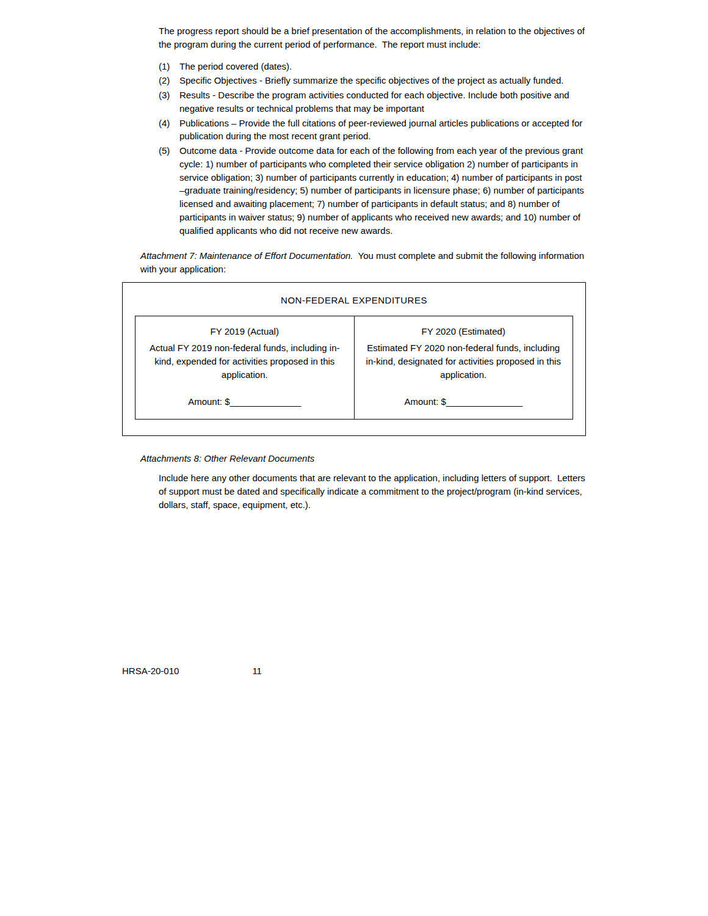The progress report should be a brief presentation of the accomplishments, in relation to the objectives of the program during the current period of performance. The report must include:
(1) The period covered (dates).
(2) Specific Objectives - Briefly summarize the specific objectives of the project as actually funded.
(3) Results - Describe the program activities conducted for each objective. Include both positive and negative results or technical problems that may be important
(4) Publications – Provide the full citations of peer-reviewed journal articles publications or accepted for publication during the most recent grant period.
(5) Outcome data - Provide outcome data for each of the following from each year of the previous grant cycle: 1) number of participants who completed their service obligation 2) number of participants in service obligation; 3) number of participants currently in education; 4) number of participants in post –graduate training/residency; 5) number of participants in licensure phase; 6) number of participants licensed and awaiting placement; 7) number of participants in default status; and 8) number of participants in waiver status; 9) number of applicants who received new awards; and 10) number of qualified applicants who did not receive new awards.
Attachment 7: Maintenance of Effort Documentation. You must complete and submit the following information with your application:
NON-FEDERAL EXPENDITURES
| FY 2019 (Actual) Actual FY 2019 non-federal funds, including in-kind, expended for activities proposed in this application. Amount: $______________ | FY 2020 (Estimated) Estimated FY 2020 non-federal funds, including in-kind, designated for activities proposed in this application. Amount: $_______________ |
Attachments 8: Other Relevant Documents
Include here any other documents that are relevant to the application, including letters of support. Letters of support must be dated and specifically indicate a commitment to the project/program (in-kind services, dollars, staff, space, equipment, etc.).
HRSA-20-010 11